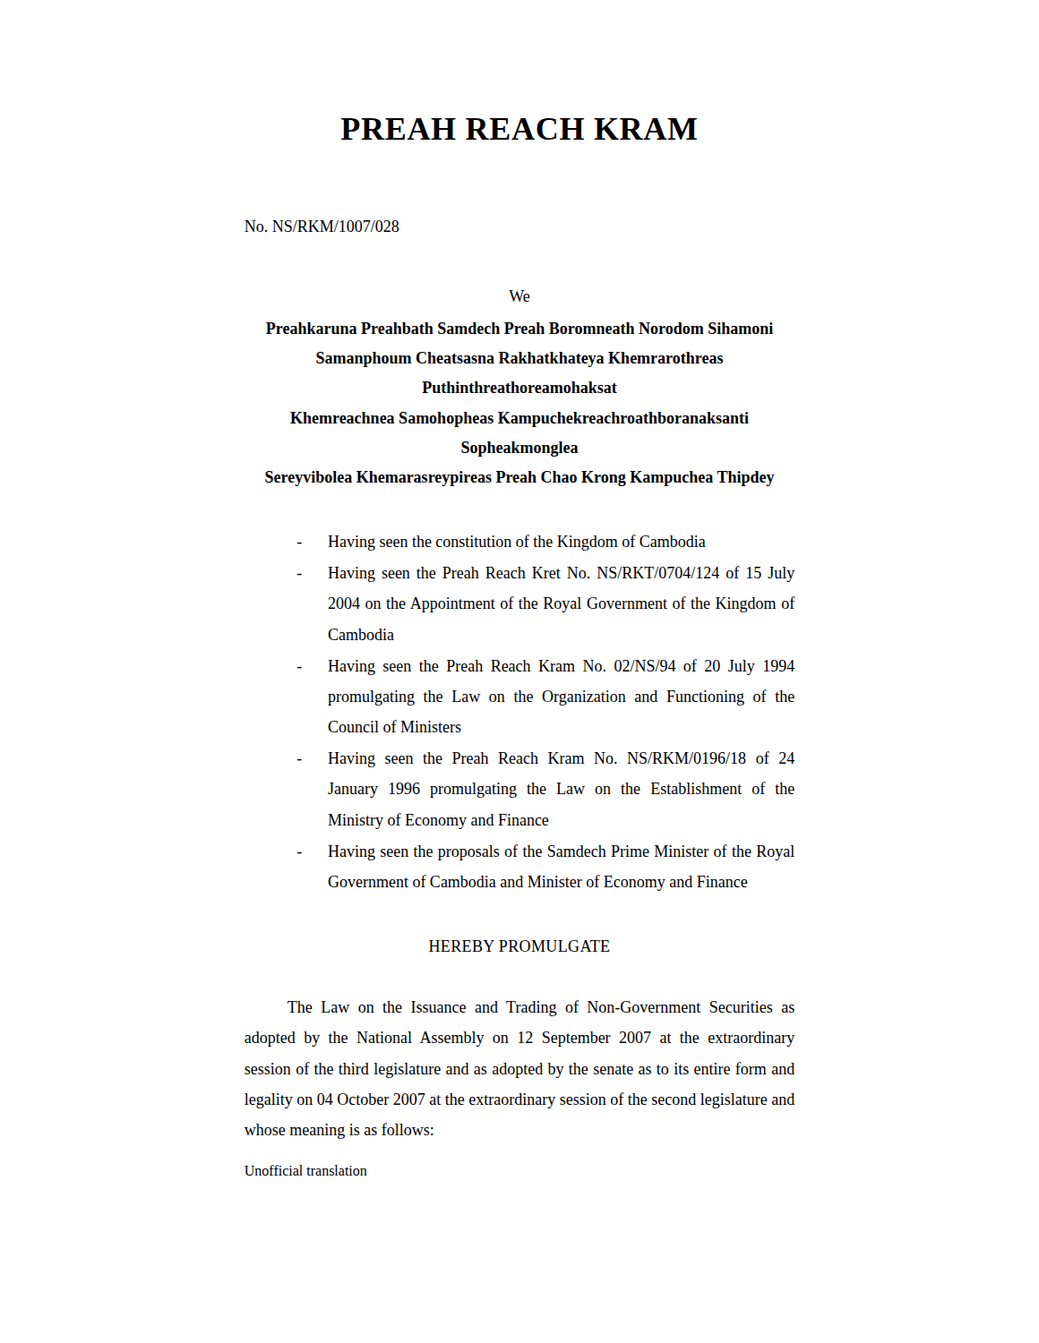PREAH REACH KRAM
No. NS/RKM/1007/028
We
Preahkaruna Preahbath Samdech Preah Boromneath Norodom Sihamoni
Samanphoum Cheatsasna Rakhatkhateya Khemrarothreas Puthinthreathoreamohaksat
Khemreachnea Samohopheas Kampuchekreachroathboranaksanti Sopheakmonglea
Sereyvibolea Khemarasreypireas Preah Chao Krong Kampuchea Thipdey
Having seen the constitution of the Kingdom of Cambodia
Having seen the Preah Reach Kret No. NS/RKT/0704/124 of 15 July 2004 on the Appointment of the Royal Government of the Kingdom of Cambodia
Having seen the Preah Reach Kram No. 02/NS/94 of 20 July 1994 promulgating the Law on the Organization and Functioning of the Council of Ministers
Having seen the Preah Reach Kram No. NS/RKM/0196/18 of 24 January 1996 promulgating the Law on the Establishment of the Ministry of Economy and Finance
Having seen the proposals of the Samdech Prime Minister of the Royal Government of Cambodia and Minister of Economy and Finance
HEREBY PROMULGATE
The Law on the Issuance and Trading of Non-Government Securities as adopted by the National Assembly on 12 September 2007 at the extraordinary session of the third legislature and as adopted by the senate as to its entire form and legality on 04 October 2007 at the extraordinary session of the second legislature and whose meaning is as follows:
Unofficial translation